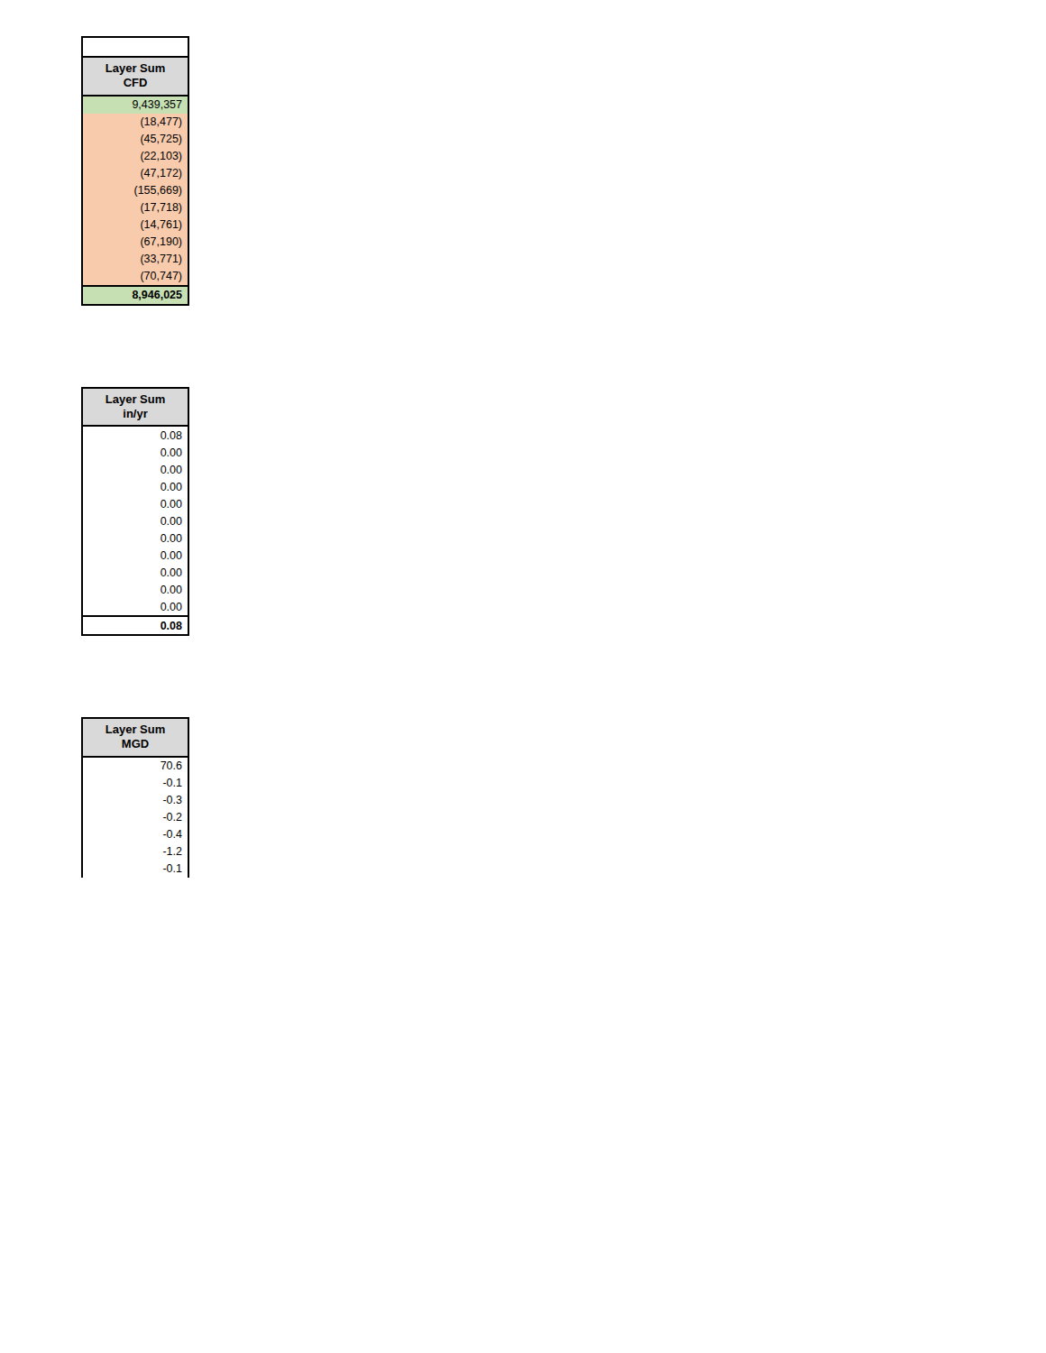Layer Sum CFD
| 9,439,357 |
| (18,477) |
| (45,725) |
| (22,103) |
| (47,172) |
| (155,669) |
| (17,718) |
| (14,761) |
| (67,190) |
| (33,771) |
| (70,747) |
| 8,946,025 |
Layer Sum in/yr
| 0.08 |
| 0.00 |
| 0.00 |
| 0.00 |
| 0.00 |
| 0.00 |
| 0.00 |
| 0.00 |
| 0.00 |
| 0.00 |
| 0.00 |
| 0.08 |
Layer Sum MGD
| 70.6 |
| -0.1 |
| -0.3 |
| -0.2 |
| -0.4 |
| -1.2 |
| -0.1 |